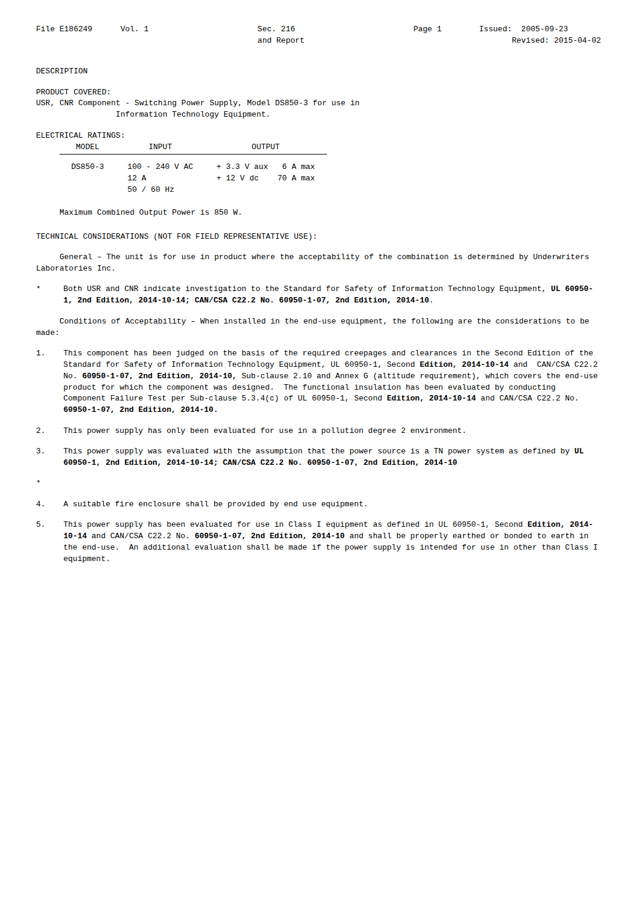File E186249 Vol. 1
Sec. 216 and Report
Page 1 Issued: 2005-09-23 Revised: 2015-04-02
DESCRIPTION
PRODUCT COVERED:
USR, CNR Component - Switching Power Supply, Model DS850-3 for use in
Information Technology Equipment.
ELECTRICAL RATINGS:
| MODEL | INPUT | OUTPUT |
| --- | --- | --- |
| DS850-3 | 100 - 240 V AC 12 A 50 / 60 Hz | + 3.3 V aux 6 A max + 12 V dc 70 A max |
Maximum Combined Output Power is 850 W.
TECHNICAL CONSIDERATIONS (NOT FOR FIELD REPRESENTATIVE USE):
General – The unit is for use in product where the acceptability of the combination is determined by Underwriters Laboratories Inc.
Both USR and CNR indicate investigation to the Standard for Safety of Information Technology Equipment, UL 60950-1, 2nd Edition, 2014-10-14; CAN/CSA C22.2 No. 60950-1-07, 2nd Edition, 2014-10.
Conditions of Acceptability – When installed in the end-use equipment, the following are the considerations to be made:
This component has been judged on the basis of the required creepages and clearances in the Second Edition of the Standard for Safety of Information Technology Equipment, UL 60950-1, Second Edition, 2014-10-14 and CAN/CSA C22.2 No. 60950-1-07, 2nd Edition, 2014-10, Sub-clause 2.10 and Annex G (altitude requirement), which covers the end-use product for which the component was designed. The functional insulation has been evaluated by conducting Component Failure Test per Sub-clause 5.3.4(c) of UL 60950-1, Second Edition, 2014-10-14 and CAN/CSA C22.2 No. 60950-1-07, 2nd Edition, 2014-10.
This power supply has only been evaluated for use in a pollution degree 2 environment.
This power supply was evaluated with the assumption that the power source is a TN power system as defined by UL 60950-1, 2nd Edition, 2014-10-14; CAN/CSA C22.2 No. 60950-1-07, 2nd Edition, 2014-10
*
A suitable fire enclosure shall be provided by end use equipment.
This power supply has been evaluated for use in Class I equipment as defined in UL 60950-1, Second Edition, 2014-10-14 and CAN/CSA C22.2 No. 60950-1-07, 2nd Edition, 2014-10 and shall be properly earthed or bonded to earth in the end-use. An additional evaluation shall be made if the power supply is intended for use in other than Class I equipment.